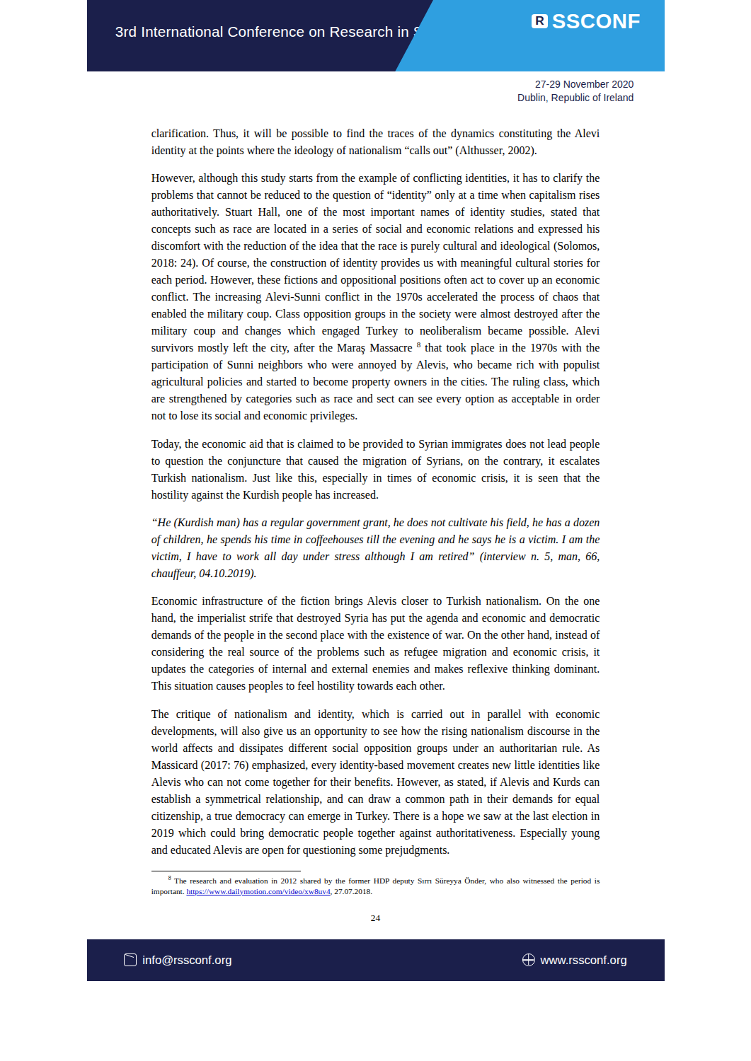3rd International Conference on Research in Social Sciences
RSSCONF
27-29 November 2020
Dublin, Republic of Ireland
clarification. Thus, it will be possible to find the traces of the dynamics constituting the Alevi identity at the points where the ideology of nationalism “calls out” (Althusser, 2002).
However, although this study starts from the example of conflicting identities, it has to clarify the problems that cannot be reduced to the question of “identity” only at a time when capitalism rises authoritatively. Stuart Hall, one of the most important names of identity studies, stated that concepts such as race are located in a series of social and economic relations and expressed his discomfort with the reduction of the idea that the race is purely cultural and ideological (Solomos, 2018: 24). Of course, the construction of identity provides us with meaningful cultural stories for each period. However, these fictions and oppositional positions often act to cover up an economic conflict. The increasing Alevi-Sunni conflict in the 1970s accelerated the process of chaos that enabled the military coup. Class opposition groups in the society were almost destroyed after the military coup and changes which engaged Turkey to neoliberalism became possible. Alevi survivors mostly left the city, after the Maraş Massacre 8 that took place in the 1970s with the participation of Sunni neighbors who were annoyed by Alevis, who became rich with populist agricultural policies and started to become property owners in the cities. The ruling class, which are strengthened by categories such as race and sect can see every option as acceptable in order not to lose its social and economic privileges.
Today, the economic aid that is claimed to be provided to Syrian immigrates does not lead people to question the conjuncture that caused the migration of Syrians, on the contrary, it escalates Turkish nationalism. Just like this, especially in times of economic crisis, it is seen that the hostility against the Kurdish people has increased.
“He (Kurdish man) has a regular government grant, he does not cultivate his field, he has a dozen of children, he spends his time in coffeehouses till the evening and he says he is a victim. I am the victim, I have to work all day under stress although I am retired” (interview n. 5, man, 66, chauffeur, 04.10.2019).
Economic infrastructure of the fiction brings Alevis closer to Turkish nationalism. On the one hand, the imperialist strife that destroyed Syria has put the agenda and economic and democratic demands of the people in the second place with the existence of war. On the other hand, instead of considering the real source of the problems such as refugee migration and economic crisis, it updates the categories of internal and external enemies and makes reflexive thinking dominant. This situation causes peoples to feel hostility towards each other.
The critique of nationalism and identity, which is carried out in parallel with economic developments, will also give us an opportunity to see how the rising nationalism discourse in the world affects and dissipates different social opposition groups under an authoritarian rule. As Massicard (2017: 76) emphasized, every identity-based movement creates new little identities like Alevis who can not come together for their benefits. However, as stated, if Alevis and Kurds can establish a symmetrical relationship, and can draw a common path in their demands for equal citizenship, a true democracy can emerge in Turkey. There is a hope we saw at the last election in 2019 which could bring democratic people together against authoritativeness. Especially young and educated Alevis are open for questioning some prejudgments.
8 The research and evaluation in 2012 shared by the former HDP deputy Sırrı Süreyya Önder, who also witnessed the period is important. https://www.dailymotion.com/video/xw8uv4, 27.07.2018.
24
info@rssconf.org
www.rssconf.org